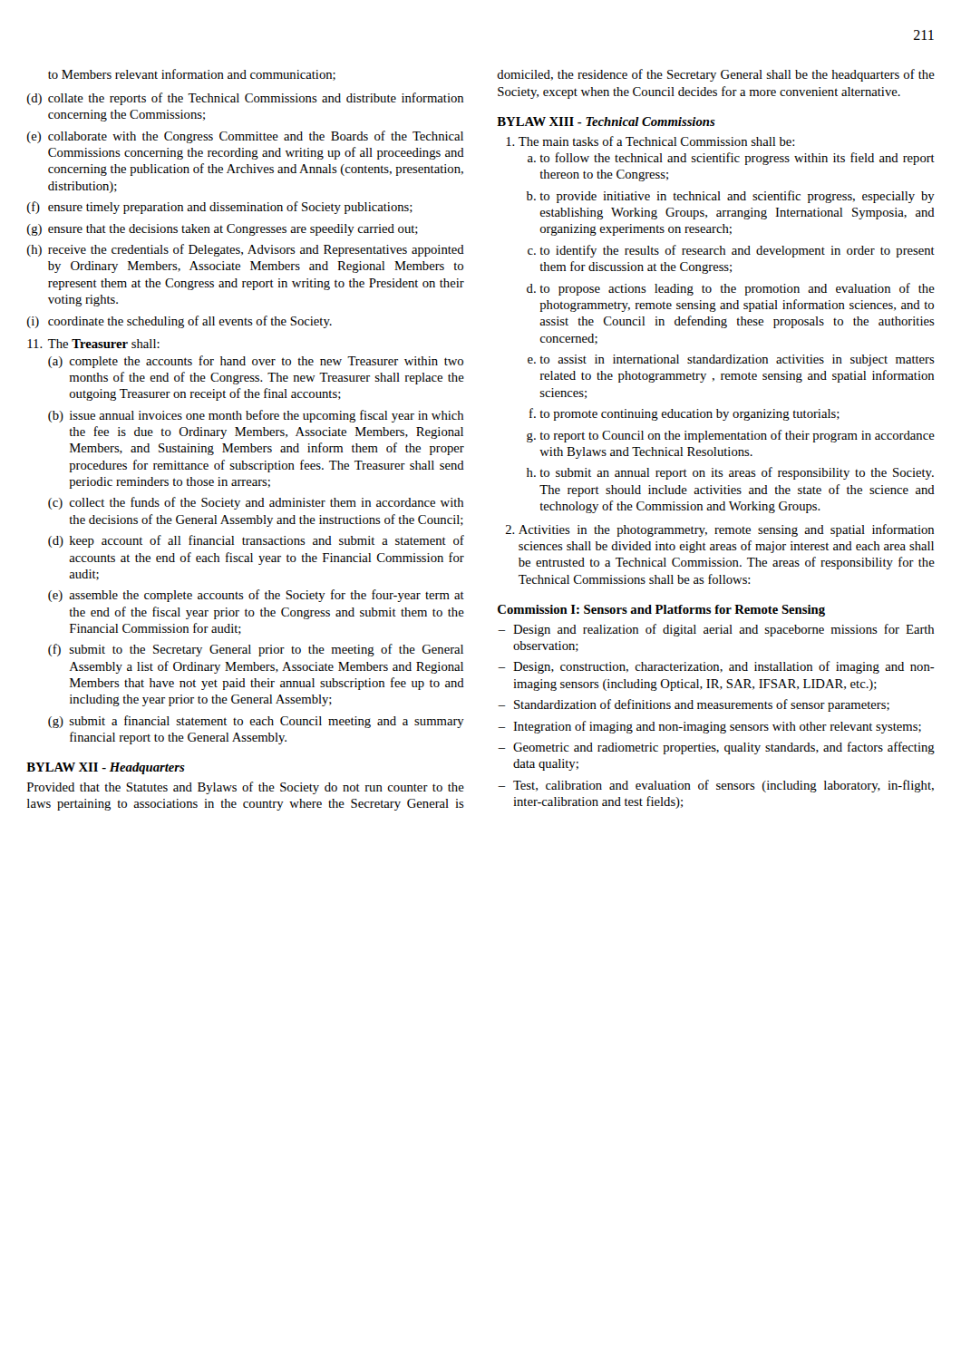211
to Members relevant information and communication;
(d) collate the reports of the Technical Commissions and distribute information concerning the Commissions;
(e) collaborate with the Congress Committee and the Boards of the Technical Commissions concerning the recording and writing up of all proceedings and concerning the publication of the Archives and Annals (contents, presentation, distribution);
(f) ensure timely preparation and dissemination of Society publications;
(g) ensure that the decisions taken at Congresses are speedily carried out;
(h) receive the credentials of Delegates, Advisors and Representatives appointed by Ordinary Members, Associate Members and Regional Members to represent them at the Congress and report in writing to the President on their voting rights.
(i) coordinate the scheduling of all events of the Society.
11. The Treasurer shall:
(a) complete the accounts for hand over to the new Treasurer within two months of the end of the Congress. The new Treasurer shall replace the outgoing Treasurer on receipt of the final accounts;
(b) issue annual invoices one month before the upcoming fiscal year in which the fee is due to Ordinary Members, Associate Members, Regional Members, and Sustaining Members and inform them of the proper procedures for remittance of subscription fees. The Treasurer shall send periodic reminders to those in arrears;
(c) collect the funds of the Society and administer them in accordance with the decisions of the General Assembly and the instructions of the Council;
(d) keep account of all financial transactions and submit a statement of accounts at the end of each fiscal year to the Financial Commission for audit;
(e) assemble the complete accounts of the Society for the four-year term at the end of the fiscal year prior to the Congress and submit them to the Financial Commission for audit;
(f) submit to the Secretary General prior to the meeting of the General Assembly a list of Ordinary Members, Associate Members and Regional Members that have not yet paid their annual subscription fee up to and including the year prior to the General Assembly;
(g) submit a financial statement to each Council meeting and a summary financial report to the General Assembly.
BYLAW XII - Headquarters
Provided that the Statutes and Bylaws of the Society do not run counter to the laws pertaining to associations in the country where the Secretary General is domiciled, the residence of the Secretary General shall be the headquarters of the Society, except when the Council decides for a more convenient alternative.
BYLAW XIII - Technical Commissions
The main tasks of a Technical Commission shall be:
to follow the technical and scientific progress within its field and report thereon to the Congress;
to provide initiative in technical and scientific progress, especially by establishing Working Groups, arranging International Symposia, and organizing experiments on research;
to identify the results of research and development in order to present them for discussion at the Congress;
to propose actions leading to the promotion and evaluation of the photogrammetry, remote sensing and spatial information sciences, and to assist the Council in defending these proposals to the authorities concerned;
to assist in international standardization activities in subject matters related to the photogrammetry , remote sensing and spatial information sciences;
to promote continuing education by organizing tutorials;
to report to Council on the implementation of their program in accordance with Bylaws and Technical Resolutions.
to submit an annual report on its areas of responsibility to the Society. The report should include activities and the state of the science and technology of the Commission and Working Groups.
Activities in the photogrammetry, remote sensing and spatial information sciences shall be divided into eight areas of major interest and each area shall be entrusted to a Technical Commission. The areas of responsibility for the Technical Commissions shall be as follows:
Commission I: Sensors and Platforms for Remote Sensing
Design and realization of digital aerial and spaceborne missions for Earth observation;
Design, construction, characterization, and installation of imaging and non-imaging sensors (including Optical, IR, SAR, IFSAR, LIDAR, etc.);
Standardization of definitions and measurements of sensor parameters;
Integration of imaging and non-imaging sensors with other relevant systems;
Geometric and radiometric properties, quality standards, and factors affecting data quality;
Test, calibration and evaluation of sensors (including laboratory, in-flight, inter-calibration and test fields);